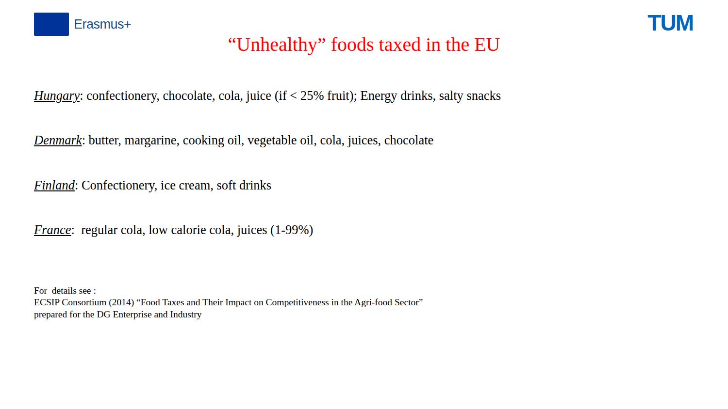Erasmus+
TUM
“Unhealthy” foods taxed in the EU
Hungary: confectionery, chocolate, cola, juice (if < 25% fruit); Energy drinks, salty snacks
Denmark: butter, margarine, cooking oil, vegetable oil, cola, juices, chocolate
Finland: Confectionery, ice cream, soft drinks
France: regular cola, low calorie cola, juices (1-99%)
For details see :
ECSIP Consortium (2014) “Food Taxes and Their Impact on Competitiveness in the Agri-food Sector”
prepared for the DG Enterprise and Industry